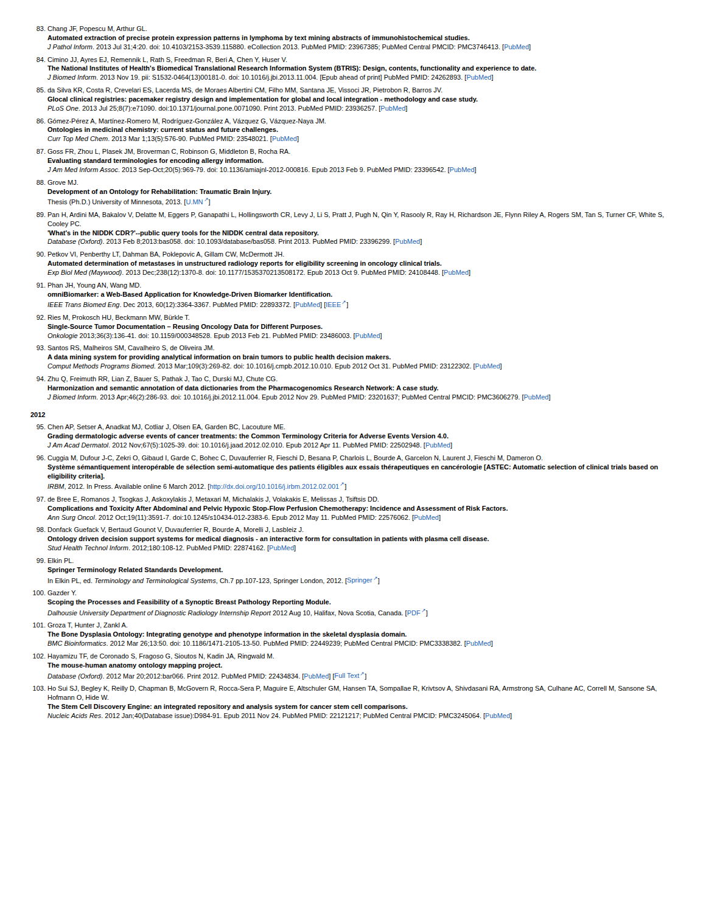Chang JF, Popescu M, Arthur GL. Automated extraction of precise protein expression patterns in lymphoma by text mining abstracts of immunohistochemical studies. J Pathol Inform. 2013 Jul 31;4:20. doi: 10.4103/2153-3539.115880. eCollection 2013. PubMed PMID: 23967385; PubMed Central PMCID: PMC3746413. [PubMed]
Cimino JJ, Ayres EJ, Remennik L, Rath S, Freedman R, Beri A, Chen Y, Huser V. The National Institutes of Health's Biomedical Translational Research Information System (BTRIS): Design, contents, functionality and experience to date. J Biomed Inform. 2013 Nov 19. pii: S1532-0464(13)00181-0. doi: 10.1016/j.jbi.2013.11.004. [Epub ahead of print] PubMed PMID: 24262893. [PubMed]
da Silva KR, Costa R, Crevelari ES, Lacerda MS, de Moraes Albertini CM, Filho MM, Santana JE, Vissoci JR, Pietrobon R, Barros JV. Glocal clinical registries: pacemaker registry design and implementation for global and local integration - methodology and case study. PLoS One. 2013 Jul 25;8(7):e71090. doi:10.1371/journal.pone.0071090. Print 2013. PubMed PMID: 23936257. [PubMed]
Gómez-Pérez A, Martínez-Romero M, Rodríguez-González A, Vázquez G, Vázquez-Naya JM. Ontologies in medicinal chemistry: current status and future challenges. Curr Top Med Chem. 2013 Mar 1;13(5):576-90. PubMed PMID: 23548021. [PubMed]
Goss FR, Zhou L, Plasek JM, Broverman C, Robinson G, Middleton B, Rocha RA. Evaluating standard terminologies for encoding allergy information. J Am Med Inform Assoc. 2013 Sep-Oct;20(5):969-79. doi: 10.1136/amiajnl-2012-000816. Epub 2013 Feb 9. PubMed PMID: 23396542. [PubMed]
Grove MJ. Development of an Ontology for Rehabilitation: Traumatic Brain Injury. Thesis (Ph.D.) University of Minnesota, 2013. [U.MN]
Pan H, Ardini MA, Bakalov V, Delatte M, Eggers P, Ganapathi L, Hollingsworth CR, Levy J, Li S, Pratt J, Pugh N, Qin Y, Rasooly R, Ray H, Richardson JE, Flynn Riley A, Rogers SM, Tan S, Turner CF, White S, Cooley PC. 'What's in the NIDDK CDR?'--public query tools for the NIDDK central data repository. Database (Oxford). 2013 Feb 8;2013:bas058. doi: 10.1093/database/bas058. Print 2013. PubMed PMID: 23396299. [PubMed]
Petkov VI, Penberthy LT, Dahman BA, Poklepovic A, Gillam CW, McDermott JH. Automated determination of metastases in unstructured radiology reports for eligibility screening in oncology clinical trials. Exp Biol Med (Maywood). 2013 Dec;238(12):1370-8. doi: 10.1177/1535370213508172. Epub 2013 Oct 9. PubMed PMID: 24108448. [PubMed]
Phan JH, Young AN, Wang MD. omniBiomarker: a Web-Based Application for Knowledge-Driven Biomarker Identification. IEEE Trans Biomed Eng. Dec 2013, 60(12):3364-3367. PubMed PMID: 22893372. [PubMed] [IEEE]
Ries M, Prokosch HU, Beckmann MW, Bürkle T. Single-Source Tumor Documentation – Reusing Oncology Data for Different Purposes. Onkologie 2013;36(3):136-41. doi: 10.1159/000348528. Epub 2013 Feb 21. PubMed PMID: 23486003. [PubMed]
Santos RS, Malheiros SM, Cavalheiro S, de Oliveira JM. A data mining system for providing analytical information on brain tumors to public health decision makers. Comput Methods Programs Biomed. 2013 Mar;109(3):269-82. doi: 10.1016/j.cmpb.2012.10.010. Epub 2012 Oct 31. PubMed PMID: 23122302. [PubMed]
Zhu Q, Freimuth RR, Lian Z, Bauer S, Pathak J, Tao C, Durski MJ, Chute CG. Harmonization and semantic annotation of data dictionaries from the Pharmacogenomics Research Network: A case study. J Biomed Inform. 2013 Apr;46(2):286-93. doi: 10.1016/j.jbi.2012.11.004. Epub 2012 Nov 29. PubMed PMID: 23201637; PubMed Central PMCID: PMC3606279. [PubMed]
2012
Chen AP, Setser A, Anadkat MJ, Cotliar J, Olsen EA, Garden BC, Lacouture ME. Grading dermatologic adverse events of cancer treatments: the Common Terminology Criteria for Adverse Events Version 4.0. J Am Acad Dermatol. 2012 Nov;67(5):1025-39. doi: 10.1016/j.jaad.2012.02.010. Epub 2012 Apr 11. PubMed PMID: 22502948. [PubMed]
Cuggia M, Dufour J-C, Zekri O, Gibaud I, Garde C, Bohec C, Duvauferrier R, Fieschi D, Besana P, Charlois L, Bourde A, Garcelon N, Laurent J, Fieschi M, Dameron O. Système sémantiquement interopérable de sélection semi-automatique des patients éligibles aux essais thérapeutiques en cancérologie [ASTEC: Automatic selection of clinical trials based on eligibility criteria]. IRBM, 2012. In Press. Available online 6 March 2012. [http://dx.doi.org/10.1016/j.irbm.2012.02.001]
de Bree E, Romanos J, Tsogkas J, Askoxylakis J, Metaxari M, Michalakis J, Volakakis E, Melissas J, Tsiftsis DD. Complications and Toxicity After Abdominal and Pelvic Hypoxic Stop-Flow Perfusion Chemotherapy: Incidence and Assessment of Risk Factors. Ann Surg Oncol. 2012 Oct;19(11):3591-7. doi:10.1245/s10434-012-2383-6. Epub 2012 May 11. PubMed PMID: 22576062. [PubMed]
Donfack Guefack V, Bertaud Gounot V, Duvauferrier R, Bourde A, Morelli J, Lasbleiz J. Ontology driven decision support systems for medical diagnosis - an interactive form for consultation in patients with plasma cell disease. Stud Health Technol Inform. 2012;180:108-12. PubMed PMID: 22874162. [PubMed]
Elkin PL. Springer Terminology Related Standards Development. In Elkin PL, ed. Terminology and Terminological Systems, Ch.7 pp.107-123, Springer London, 2012. [Springer]
Gazder Y. Scoping the Processes and Feasibility of a Synoptic Breast Pathology Reporting Module. Dalhousie University Department of Diagnostic Radiology Internship Report 2012 Aug 10, Halifax, Nova Scotia, Canada. [PDF]
Groza T, Hunter J, Zankl A. The Bone Dysplasia Ontology: Integrating genotype and phenotype information in the skeletal dysplasia domain. BMC Bioinformatics. 2012 Mar 26;13:50. doi: 10.1186/1471-2105-13-50. PubMed PMID: 22449239; PubMed Central PMCID: PMC3338382. [PubMed]
Hayamizu TF, de Coronado S, Fragoso G, Sioutos N, Kadin JA, Ringwald M. The mouse-human anatomy ontology mapping project. Database (Oxford). 2012 Mar 20;2012:bar066. Print 2012. PubMed PMID: 22434834. [PubMed] [Full Text]
Ho Sui SJ, Begley K, Reilly D, Chapman B, McGovern R, Rocca-Sera P, Maguire E, Altschuler GM, Hansen TA, Sompallae R, Krivtsov A, Shivdasani RA, Armstrong SA, Culhane AC, Correll M, Sansone SA, Hofmann O, Hide W. The Stem Cell Discovery Engine: an integrated repository and analysis system for cancer stem cell comparisons. Nucleic Acids Res. 2012 Jan;40(Database issue):D984-91. Epub 2011 Nov 24. PubMed PMID: 22121217; PubMed Central PMCID: PMC3245064. [PubMed]